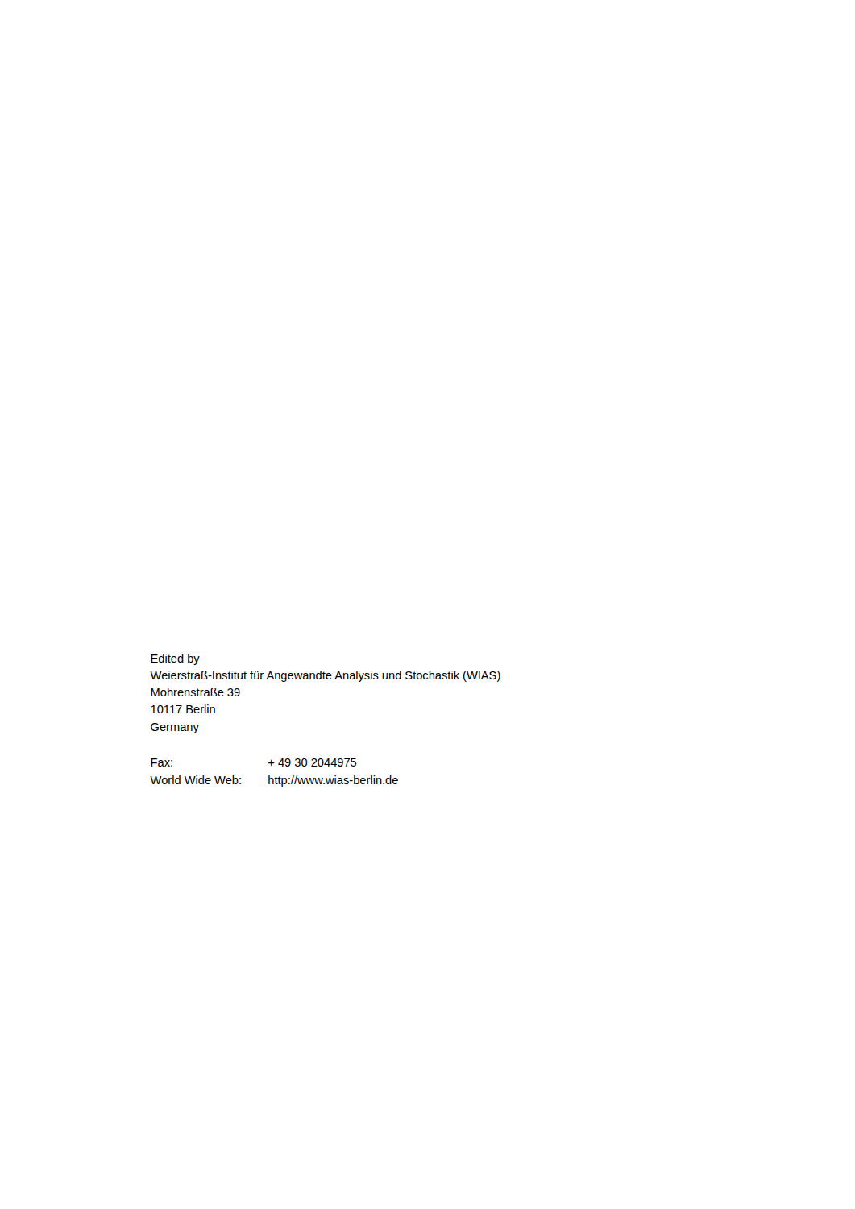Edited by
Weierstraß-Institut für Angewandte Analysis und Stochastik (WIAS)
Mohrenstraße 39
10117 Berlin
Germany
| Fax: | + 49 30 2044975 |
| World Wide Web: | http://www.wias-berlin.de |